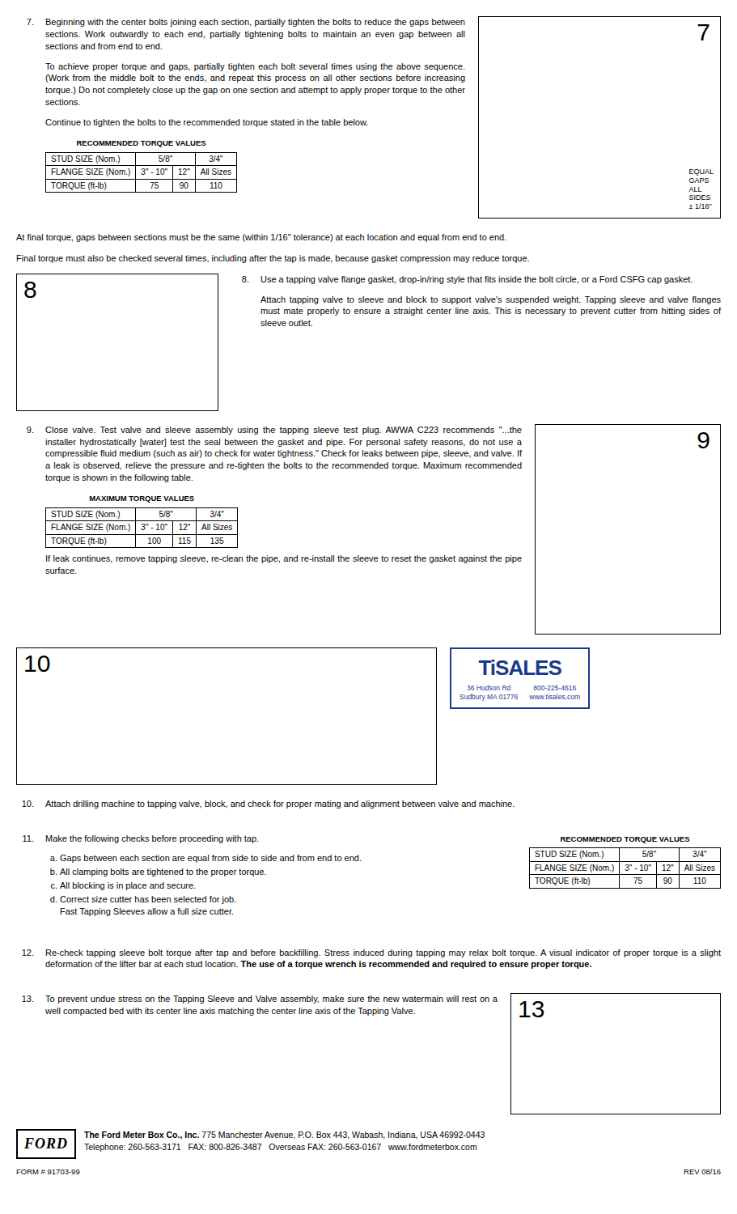7.
Beginning with the center bolts joining each section, partially tighten the bolts to reduce the gaps between sections. Work outwardly to each end, partially tightening bolts to maintain an even gap between all sections and from end to end.
To achieve proper torque and gaps, partially tighten each bolt several times using the above sequence. (Work from the middle bolt to the ends, and repeat this process on all other sections before increasing torque.) Do not completely close up the gap on one section and attempt to apply proper torque to the other sections.
Continue to tighten the bolts to the recommended torque stated in the table below.
RECOMMENDED TORQUE VALUES
| STUD SIZE (Nom.) | 5/8" | 3/4" |
| FLANGE SIZE (Nom.) | 3" - 10" | 12" | All Sizes |
| TORQUE (ft-lb) | 75 | 90 | 110 |
7 EQUAL
GAPS
ALL
SIDES
± 1/16"
At final torque, gaps between sections must be the same (within 1/16" tolerance) at each location and equal from end to end.
Final torque must also be checked several times, including after the tap is made, because gasket compression may reduce torque.
8
8.
Use a tapping valve flange gasket, drop-in/ring style that fits inside the bolt circle, or a Ford CSFG cap gasket.
Attach tapping valve to sleeve and block to support valve's suspended weight. Tapping sleeve and valve flanges must mate properly to ensure a straight center line axis. This is necessary to prevent cutter from hitting sides of sleeve outlet.
9.
Close valve. Test valve and sleeve assembly using the tapping sleeve test plug. AWWA C223 recommends "...the installer hydrostatically [water] test the seal between the gasket and pipe. For personal safety reasons, do not use a compressible fluid medium (such as air) to check for water tightness." Check for leaks between pipe, sleeve, and valve. If a leak is observed, relieve the pressure and re-tighten the bolts to the recommended torque. Maximum recommended torque is shown in the following table.
MAXIMUM TORQUE VALUES
| STUD SIZE (Nom.) | 5/8" | 3/4" |
| FLANGE SIZE (Nom.) | 3" - 10" | 12" | All Sizes |
| TORQUE (ft-lb) | 100 | 115 | 135 |
If leak continues, remove tapping sleeve, re-clean the pipe, and re-install the sleeve to reset the gasket against the pipe surface.
9
10
TiSALES
36 Hudson Rd
Sudbury MA 01776 800-225-4616
www.tisales.com
10.
Attach drilling machine to tapping valve, block, and check for proper mating and alignment between valve and machine.
11.
Make the following checks before proceeding with tap.
Gaps between each section are equal from side to side and from end to end.
All clamping bolts are tightened to the proper torque.
All blocking is in place and secure.
Correct size cutter has been selected for job.
Fast Tapping Sleeves allow a full size cutter.
RECOMMENDED TORQUE VALUES
| STUD SIZE (Nom.) | 5/8" | 3/4" |
| FLANGE SIZE (Nom.) | 3" - 10" | 12" | All Sizes |
| TORQUE (ft-lb) | 75 | 90 | 110 |
12.
Re-check tapping sleeve bolt torque after tap and before backfilling. Stress induced during tapping may relax bolt torque. A visual indicator of proper torque is a slight deformation of the lifter bar at each stud location. The use of a torque wrench is recommended and required to ensure proper torque.
13.
To prevent undue stress on the Tapping Sleeve and Valve assembly, make sure the new watermain will rest on a well compacted bed with its center line axis matching the center line axis of the Tapping Valve.
13
FORD
The Ford Meter Box Co., Inc. 775 Manchester Avenue, P.O. Box 443, Wabash, Indiana, USA 46992-0443
Telephone: 260-563-3171 FAX: 800-826-3487 Overseas FAX: 260-563-0167 www.fordmeterbox.com
FORM # 91703-99 REV 08/16